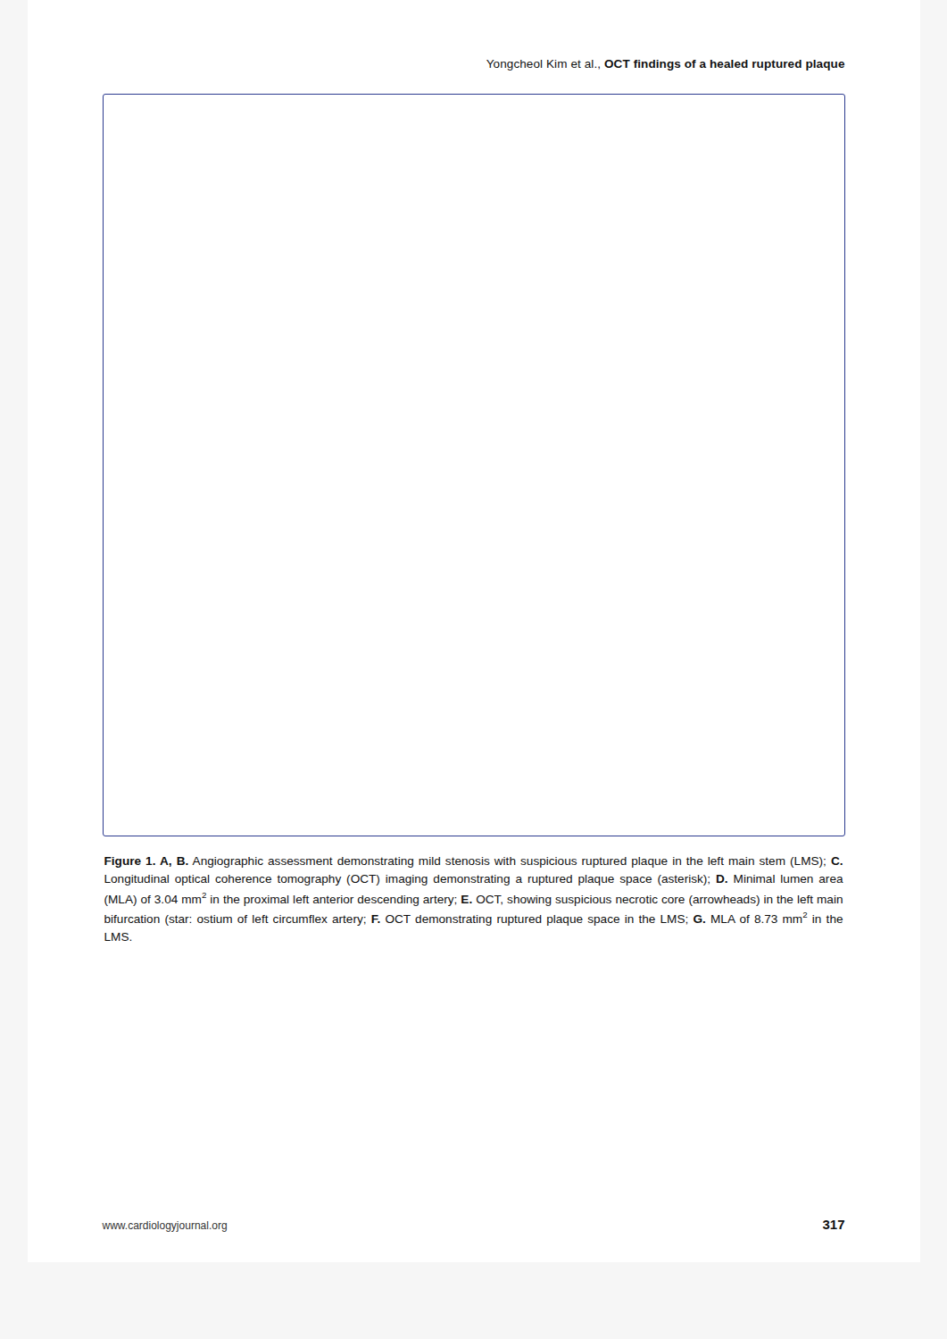Yongcheol Kim et al., OCT findings of a healed ruptured plaque
Figure 1. A, B. Angiographic assessment demonstrating mild stenosis with suspicious ruptured plaque in the left main stem (LMS); C. Longitudinal optical coherence tomography (OCT) imaging demonstrating a ruptured plaque space (asterisk); D. Minimal lumen area (MLA) of 3.04 mm2 in the proximal left anterior descending artery; E. OCT, showing suspicious necrotic core (arrowheads) in the left main bifurcation (star: ostium of left circumflex artery; F. OCT demonstrating ruptured plaque space in the LMS; G. MLA of 8.73 mm2 in the LMS.
www.cardiologyjournal.org 317